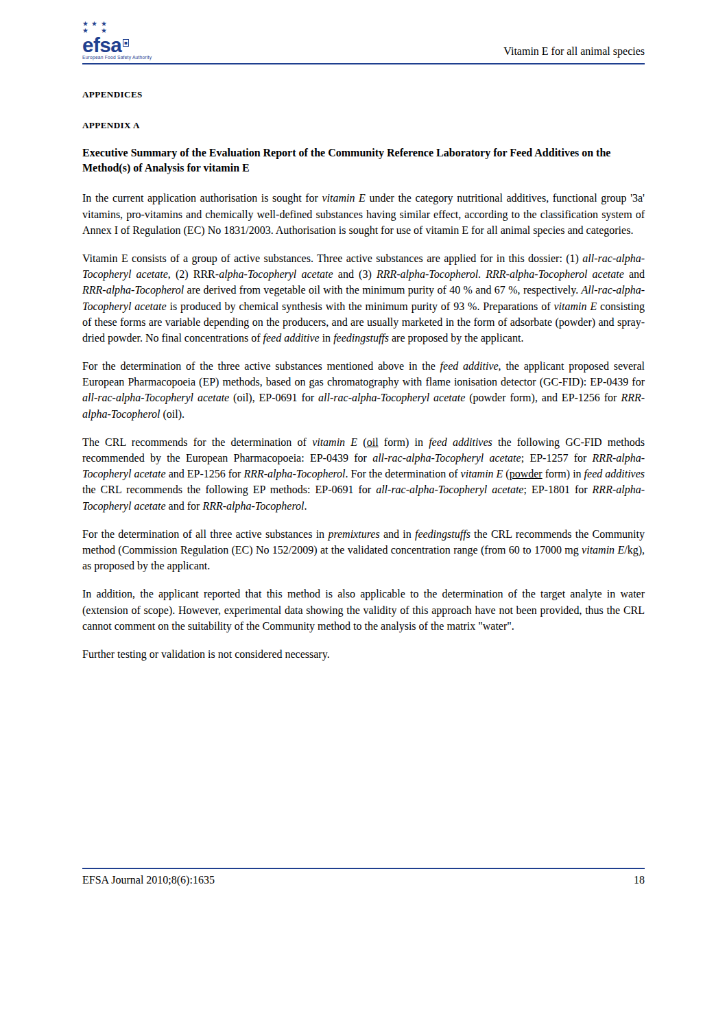★ ★ ★
★ ★ efsa■ European Food Safety Authority
Vitamin E for all animal species
Appendices
Appendix A
Executive Summary of the Evaluation Report of the Community Reference Laboratory for Feed Additives on the Method(s) of Analysis for vitamin E
In the current application authorisation is sought for vitamin E under the category nutritional additives, functional group '3a' vitamins, pro-vitamins and chemically well-defined substances having similar effect, according to the classification system of Annex I of Regulation (EC) No 1831/2003. Authorisation is sought for use of vitamin E for all animal species and categories.
Vitamin E consists of a group of active substances. Three active substances are applied for in this dossier: (1) all-rac-alpha-Tocopheryl acetate, (2) RRR-alpha-Tocopheryl acetate and (3) RRR-alpha-Tocopherol. RRR-alpha-Tocopherol acetate and RRR-alpha-Tocopherol are derived from vegetable oil with the minimum purity of 40 % and 67 %, respectively. All-rac-alpha-Tocopheryl acetate is produced by chemical synthesis with the minimum purity of 93 %. Preparations of vitamin E consisting of these forms are variable depending on the producers, and are usually marketed in the form of adsorbate (powder) and spray-dried powder. No final concentrations of feed additive in feedingstuffs are proposed by the applicant.
For the determination of the three active substances mentioned above in the feed additive, the applicant proposed several European Pharmacopoeia (EP) methods, based on gas chromatography with flame ionisation detector (GC-FID): EP-0439 for all-rac-alpha-Tocopheryl acetate (oil), EP-0691 for all-rac-alpha-Tocopheryl acetate (powder form), and EP-1256 for RRR-alpha-Tocopherol (oil).
The CRL recommends for the determination of vitamin E (oil form) in feed additives the following GC-FID methods recommended by the European Pharmacopoeia: EP-0439 for all-rac-alpha-Tocopheryl acetate; EP-1257 for RRR-alpha-Tocopheryl acetate and EP-1256 for RRR-alpha-Tocopherol. For the determination of vitamin E (powder form) in feed additives the CRL recommends the following EP methods: EP-0691 for all-rac-alpha-Tocopheryl acetate; EP-1801 for RRR-alpha-Tocopheryl acetate and for RRR-alpha-Tocopherol.
For the determination of all three active substances in premixtures and in feedingstuffs the CRL recommends the Community method (Commission Regulation (EC) No 152/2009) at the validated concentration range (from 60 to 17000 mg vitamin E/kg), as proposed by the applicant.
In addition, the applicant reported that this method is also applicable to the determination of the target analyte in water (extension of scope). However, experimental data showing the validity of this approach have not been provided, thus the CRL cannot comment on the suitability of the Community method to the analysis of the matrix "water".
Further testing or validation is not considered necessary.
EFSA Journal 2010;8(6):1635 18